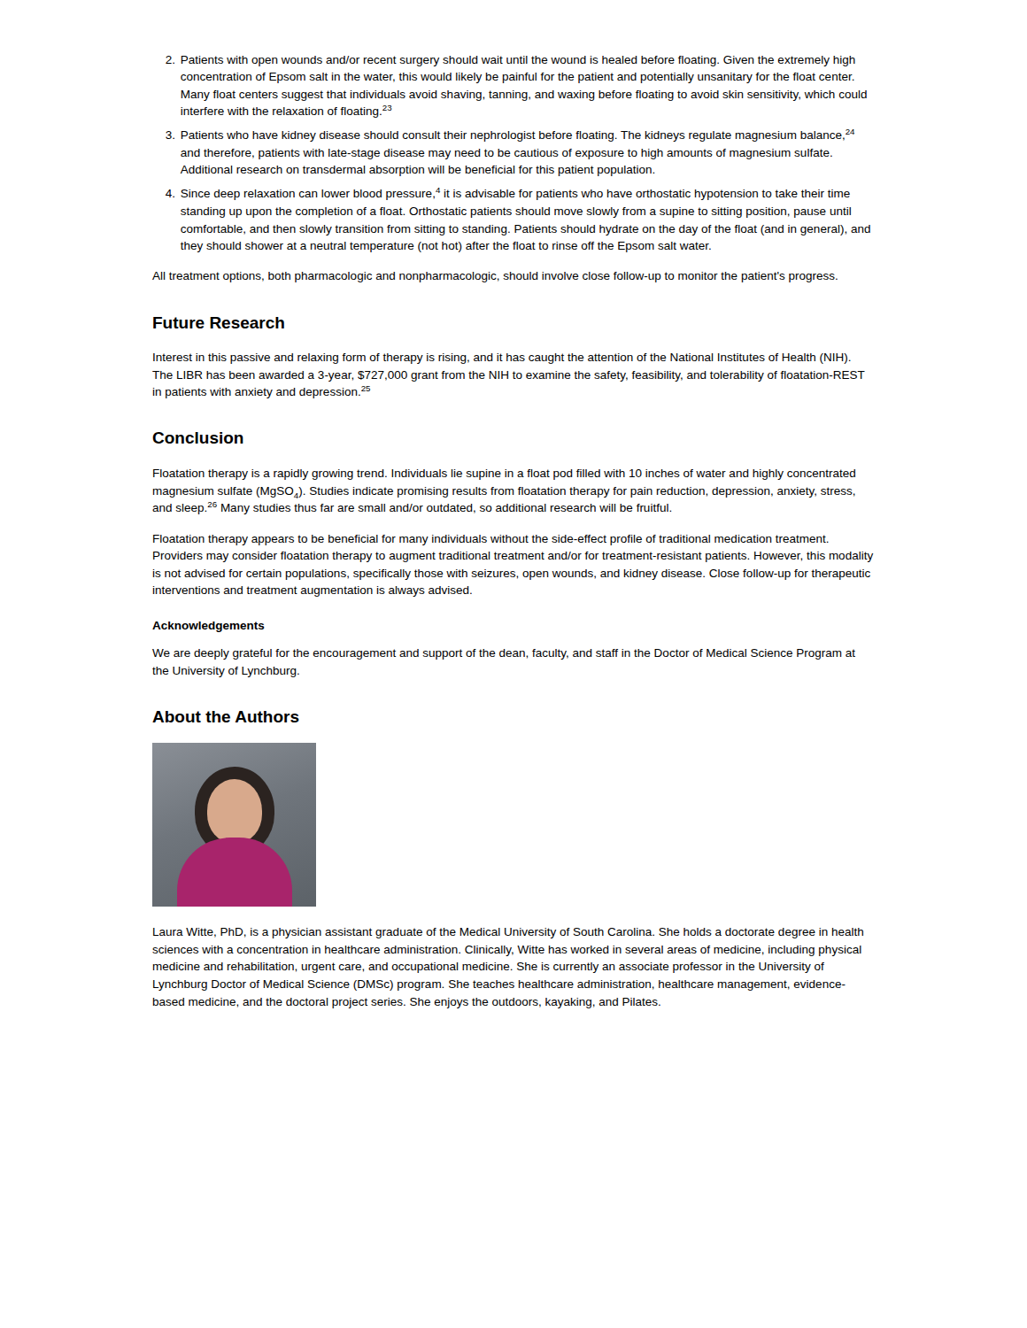Patients with open wounds and/or recent surgery should wait until the wound is healed before floating. Given the extremely high concentration of Epsom salt in the water, this would likely be painful for the patient and potentially unsanitary for the float center. Many float centers suggest that individuals avoid shaving, tanning, and waxing before floating to avoid skin sensitivity, which could interfere with the relaxation of floating.23
Patients who have kidney disease should consult their nephrologist before floating. The kidneys regulate magnesium balance,24 and therefore, patients with late-stage disease may need to be cautious of exposure to high amounts of magnesium sulfate. Additional research on transdermal absorption will be beneficial for this patient population.
Since deep relaxation can lower blood pressure,4 it is advisable for patients who have orthostatic hypotension to take their time standing up upon the completion of a float. Orthostatic patients should move slowly from a supine to sitting position, pause until comfortable, and then slowly transition from sitting to standing. Patients should hydrate on the day of the float (and in general), and they should shower at a neutral temperature (not hot) after the float to rinse off the Epsom salt water.
All treatment options, both pharmacologic and nonpharmacologic, should involve close follow-up to monitor the patient's progress.
Future Research
Interest in this passive and relaxing form of therapy is rising, and it has caught the attention of the National Institutes of Health (NIH). The LIBR has been awarded a 3-year, $727,000 grant from the NIH to examine the safety, feasibility, and tolerability of floatation-REST in patients with anxiety and depression.25
Conclusion
Floatation therapy is a rapidly growing trend. Individuals lie supine in a float pod filled with 10 inches of water and highly concentrated magnesium sulfate (MgSO4). Studies indicate promising results from floatation therapy for pain reduction, depression, anxiety, stress, and sleep.26 Many studies thus far are small and/or outdated, so additional research will be fruitful.
Floatation therapy appears to be beneficial for many individuals without the side-effect profile of traditional medication treatment. Providers may consider floatation therapy to augment traditional treatment and/or for treatment-resistant patients. However, this modality is not advised for certain populations, specifically those with seizures, open wounds, and kidney disease. Close follow-up for therapeutic interventions and treatment augmentation is always advised.
Acknowledgements
We are deeply grateful for the encouragement and support of the dean, faculty, and staff in the Doctor of Medical Science Program at the University of Lynchburg.
About the Authors
Laura Witte, PhD, is a physician assistant graduate of the Medical University of South Carolina. She holds a doctorate degree in health sciences with a concentration in healthcare administration. Clinically, Witte has worked in several areas of medicine, including physical medicine and rehabilitation, urgent care, and occupational medicine. She is currently an associate professor in the University of Lynchburg Doctor of Medical Science (DMSc) program. She teaches healthcare administration, healthcare management, evidence-based medicine, and the doctoral project series. She enjoys the outdoors, kayaking, and Pilates.